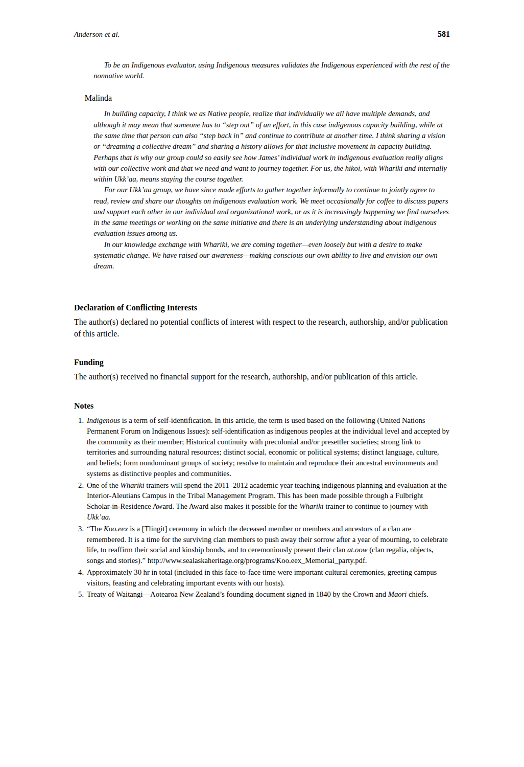Anderson et al. 581
To be an Indigenous evaluator, using Indigenous measures validates the Indigenous experienced with the rest of the nonnative world.
Malinda
In building capacity, I think we as Native people, realize that individually we all have multiple demands, and although it may mean that someone has to “step out” of an effort, in this case indigenous capacity building, while at the same time that person can also “step back in” and continue to contribute at another time. I think sharing a vision or “dreaming a collective dream” and sharing a history allows for that inclusive movement in capacity building. Perhaps that is why our group could so easily see how James’ individual work in indigenous evaluation really aligns with our collective work and that we need and want to journey together. For us, the hikoi, with Whariki and internally within Ukk’aa, means staying the course together.
For our Ukk’aa group, we have since made efforts to gather together informally to continue to jointly agree to read, review and share our thoughts on indigenous evaluation work. We meet occasionally for coffee to discuss papers and support each other in our individual and organizational work, or as it is increasingly happening we find ourselves in the same meetings or working on the same initiative and there is an underlying understanding about indigenous evaluation issues among us.
In our knowledge exchange with Whariki, we are coming together—even loosely but with a desire to make systematic change. We have raised our awareness—making conscious our own ability to live and envision our own dream.
Declaration of Conflicting Interests
The author(s) declared no potential conflicts of interest with respect to the research, authorship, and/or publication of this article.
Funding
The author(s) received no financial support for the research, authorship, and/or publication of this article.
Notes
Indigenous is a term of self-identification. In this article, the term is used based on the following (United Nations Permanent Forum on Indigenous Issues): self-identification as indigenous peoples at the individual level and accepted by the community as their member; Historical continuity with precolonial and/or presettler societies; strong link to territories and surrounding natural resources; distinct social, economic or political systems; distinct language, culture, and beliefs; form nondominant groups of society; resolve to maintain and reproduce their ancestral environments and systems as distinctive peoples and communities.
One of the Whariki trainers will spend the 2011–2012 academic year teaching indigenous planning and evaluation at the Interior-Aleutians Campus in the Tribal Management Program. This has been made possible through a Fulbright Scholar-in-Residence Award. The Award also makes it possible for the Whariki trainer to continue to journey with Ukk’aa.
“The Koo.eex is a [Tlingit] ceremony in which the deceased member or members and ancestors of a clan are remembered. It is a time for the surviving clan members to push away their sorrow after a year of mourning, to celebrate life, to reaffirm their social and kinship bonds, and to ceremoniously present their clan at.oow (clan regalia, objects, songs and stories).” http://www.sealaskaheritage.org/programs/Koo.eex_Memorial_party.pdf.
Approximately 30 hr in total (included in this face-to-face time were important cultural ceremonies, greeting campus visitors, feasting and celebrating important events with our hosts).
Treaty of Waitangi—Aotearoa New Zealand’s founding document signed in 1840 by the Crown and Maori chiefs.